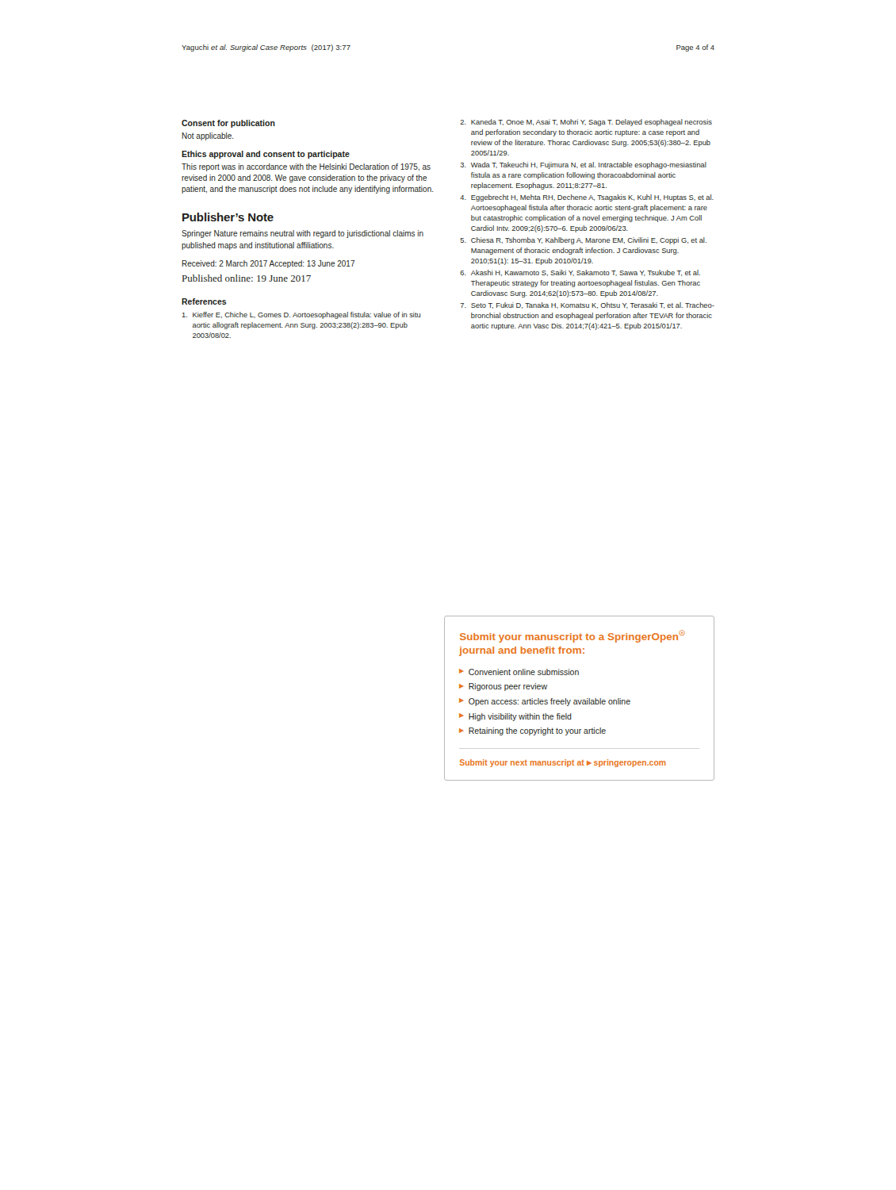Yaguchi et al. Surgical Case Reports (2017) 3:77
Page 4 of 4
Consent for publication
Not applicable.
Ethics approval and consent to participate
This report was in accordance with the Helsinki Declaration of 1975, as revised in 2000 and 2008. We gave consideration to the privacy of the patient, and the manuscript does not include any identifying information.
Publisher’s Note
Springer Nature remains neutral with regard to jurisdictional claims in published maps and institutional affiliations.
Received: 2 March 2017 Accepted: 13 June 2017
Published online: 19 June 2017
References
1. Kieffer E, Chiche L, Gomes D. Aortoesophageal fistula: value of in situ aortic allograft replacement. Ann Surg. 2003;238(2):283–90. Epub 2003/08/02.
2. Kaneda T, Onoe M, Asai T, Mohri Y, Saga T. Delayed esophageal necrosis and perforation secondary to thoracic aortic rupture: a case report and review of the literature. Thorac Cardiovasc Surg. 2005;53(6):380–2. Epub 2005/11/29.
3. Wada T, Takeuchi H, Fujimura N, et al. Intractable esophago-mesiastinal fistula as a rare complication following thoracoabdominal aortic replacement. Esophagus. 2011;8:277–81.
4. Eggebrecht H, Mehta RH, Dechene A, Tsagakis K, Kuhl H, Huptas S, et al. Aortoesophageal fistula after thoracic aortic stent-graft placement: a rare but catastrophic complication of a novel emerging technique. J Am Coll Cardiol Intv. 2009;2(6):570–6. Epub 2009/06/23.
5. Chiesa R, Tshomba Y, Kahlberg A, Marone EM, Civilini E, Coppi G, et al. Management of thoracic endograft infection. J Cardiovasc Surg. 2010;51(1): 15–31. Epub 2010/01/19.
6. Akashi H, Kawamoto S, Saiki Y, Sakamoto T, Sawa Y, Tsukube T, et al. Therapeutic strategy for treating aortoesophageal fistulas. Gen Thorac Cardiovasc Surg. 2014;62(10):573–80. Epub 2014/08/27.
7. Seto T, Fukui D, Tanaka H, Komatsu K, Ohtsu Y, Terasaki T, et al. Tracheo-bronchial obstruction and esophageal perforation after TEVAR for thoracic aortic rupture. Ann Vasc Dis. 2014;7(4):421–5. Epub 2015/01/17.
Submit your manuscript to a SpringerOpen☉ journal and benefit from:
Convenient online submission
Rigorous peer review
Open access: articles freely available online
High visibility within the field
Retaining the copyright to your article
Submit your next manuscript at ▶ springeropen.com